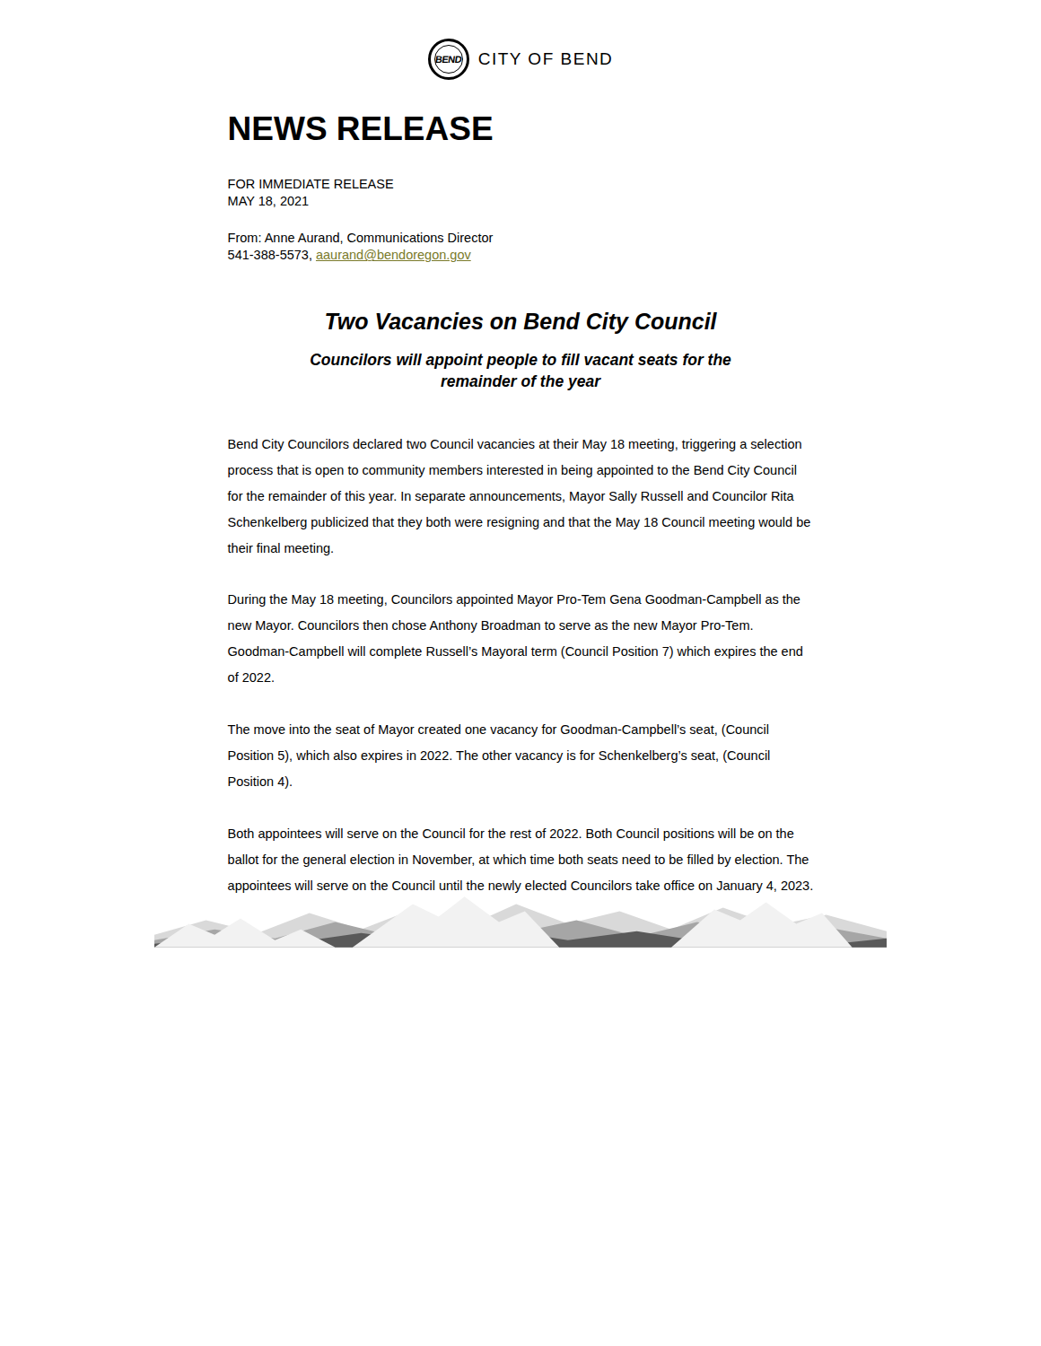BEND
CITY OF BEND
NEWS RELEASE
FOR IMMEDIATE RELEASE
MAY 18, 2021
From: Anne Aurand, Communications Director
541-388-5573, aaurand@bendoregon.gov
Two Vacancies on Bend City Council
Councilors will appoint people to fill vacant seats for the
remainder of the year
Bend City Councilors declared two Council vacancies at their May 18 meeting, triggering a selection process that is open to community members interested in being appointed to the Bend City Council for the remainder of this year. In separate announcements, Mayor Sally Russell and Councilor Rita Schenkelberg publicized that they both were resigning and that the May 18 Council meeting would be their final meeting.
During the May 18 meeting, Councilors appointed Mayor Pro-Tem Gena Goodman-Campbell as the new Mayor. Councilors then chose Anthony Broadman to serve as the new Mayor Pro-Tem. Goodman-Campbell will complete Russell’s Mayoral term (Council Position 7) which expires the end of 2022.
The move into the seat of Mayor created one vacancy for Goodman-Campbell’s seat, (Council Position 5), which also expires in 2022. The other vacancy is for Schenkelberg’s seat, (Council Position 4).
Both appointees will serve on the Council for the rest of 2022. Both Council positions will be on the ballot for the general election in November, at which time both seats need to be filled by election. The appointees will serve on the Council until the newly elected Councilors take office on January 4, 2023.